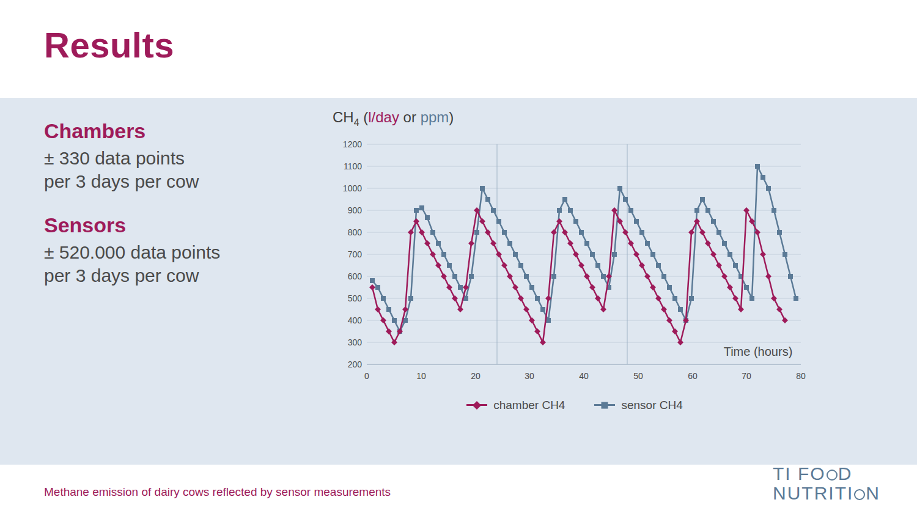2
Results
Chambers
± 330 data points
per 3 days per cow
Sensors
± 520.000 data points
per 3 days per cow
CH4 (l/day or ppm)
1200 1100 1000 900 800 700 600 500 400 300 200 0 10 20 30 40 50 60 70 80 Time (hours)
chamber CH4 sensor CH4
Methane emission of dairy cows reflected by sensor measurements
TI FO D NUTRITI N